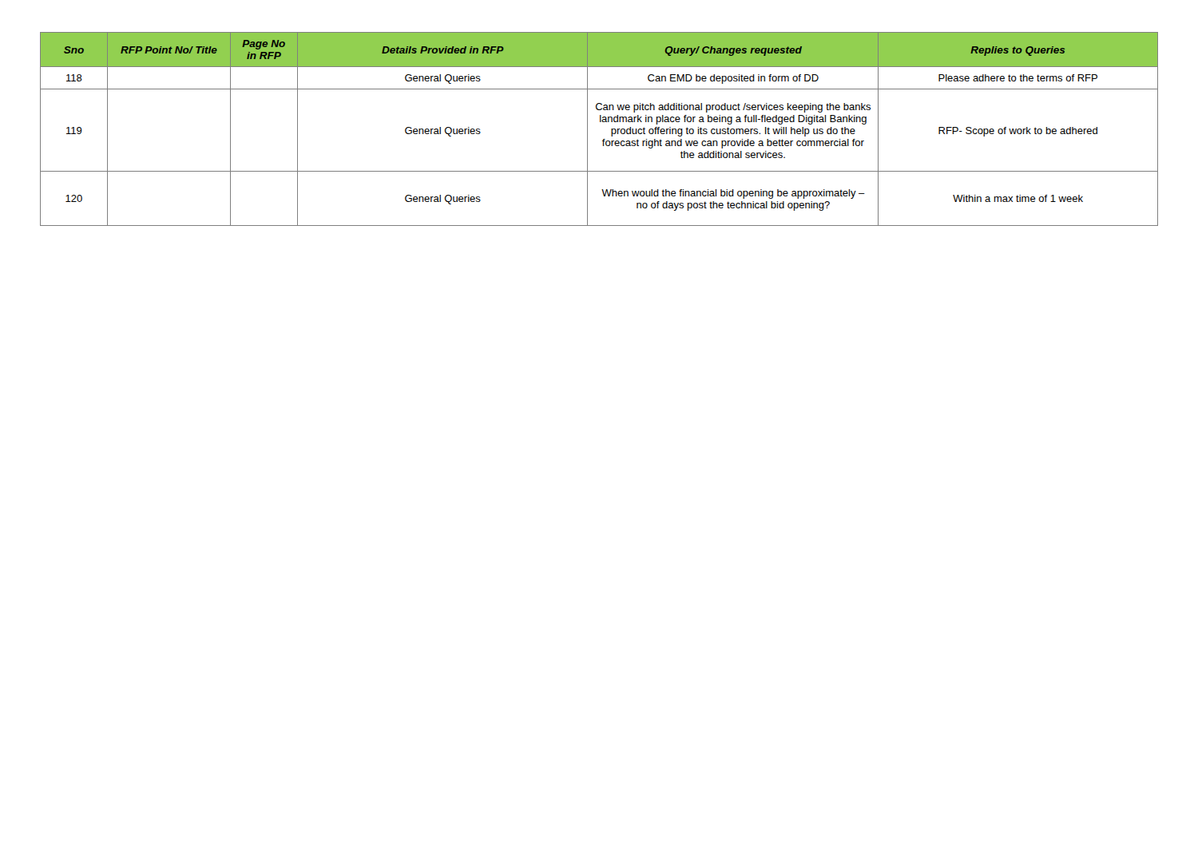| Sno | RFP Point No/ Title | Page No in RFP | Details Provided in RFP | Query/ Changes requested | Replies to Queries |
| --- | --- | --- | --- | --- | --- |
| 118 | | | General Queries | Can EMD be deposited in form of DD | Please adhere to the terms of RFP |
| 119 | | | General Queries | Can we pitch additional product /services keeping the banks landmark in place for a being a full-fledged Digital Banking product offering to its customers. It will help us do the forecast right and we can provide a better commercial for the additional services. | RFP- Scope of work to be adhered |
| 120 | | | General Queries | When would the financial bid opening be approximately – no of days post the technical bid opening? | Within a max time of 1 week |